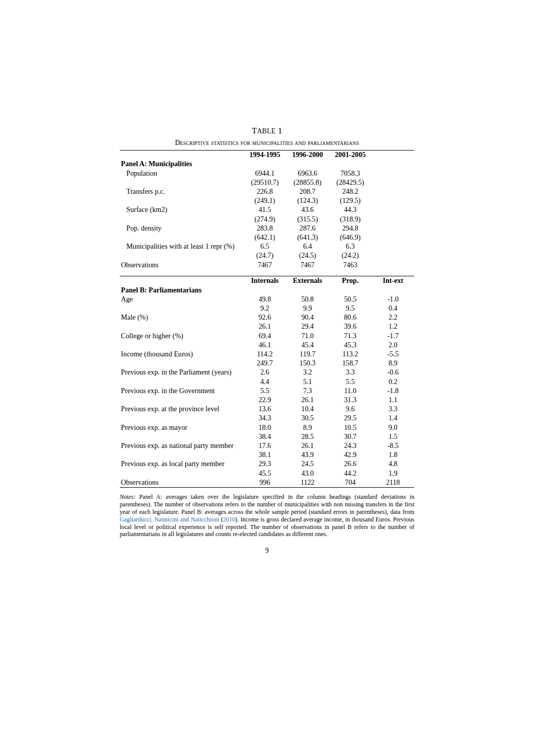TABLE 1
Descriptive statistics for municipalities and parliamentarians
| | 1994-1995 | 1996-2000 | 2001-2005 | |
| --- | --- | --- | --- | --- |
| Panel A: Municipalities | | | | |
| Population | 6944.1 | 6963.6 | 7058.3 | |
| | (29510.7) | (28855.8) | (28429.5) | |
| Transfers p.c. | 226.8 | 208.7 | 248.2 | |
| | (249.1) | (124.3) | (129.5) | |
| Surface (km2) | 41.5 | 43.6 | 44.3 | |
| | (274.9) | (315.5) | (318.9) | |
| Pop. density | 283.8 | 287.6 | 294.8 | |
| | (642.1) | (641.3) | (646.9) | |
| Municipalities with at least 1 repr (%) | 6.5 | 6.4 | 6.3 | |
| | (24.7) | (24.5) | (24.2) | |
| Observations | 7467 | 7467 | 7463 | |
| | Internals | Externals | Prop. | Int-ext |
| Panel B: Parliamentarians | | | | |
| Age | 49.8 | 50.8 | 50.5 | -1.0 |
| | 9.2 | 9.9 | 9.5 | 0.4 |
| Male (%) | 92.6 | 90.4 | 80.6 | 2.2 |
| | 26.1 | 29.4 | 39.6 | 1.2 |
| College or higher (%) | 69.4 | 71.0 | 71.3 | -1.7 |
| | 46.1 | 45.4 | 45.3 | 2.0 |
| Income (thousand Euros) | 114.2 | 119.7 | 113.2 | -5.5 |
| | 249.7 | 150.3 | 158.7 | 8.9 |
| Previous exp. in the Parliament (years) | 2.6 | 3.2 | 3.3 | -0.6 |
| | 4.4 | 5.1 | 5.5 | 0.2 |
| Previous exp. in the Government | 5.5 | 7.3 | 11.0 | -1.8 |
| | 22.9 | 26.1 | 31.3 | 1.1 |
| Previous exp. at the province level | 13.6 | 10.4 | 9.6 | 3.3 |
| | 34.3 | 30.5 | 29.5 | 1.4 |
| Previous exp. as mayor | 18.0 | 8.9 | 10.5 | 9.0 |
| | 38.4 | 28.5 | 30.7 | 1.5 |
| Previous exp. as national party member | 17.6 | 26.1 | 24.3 | -8.5 |
| | 38.1 | 43.9 | 42.9 | 1.8 |
| Previous exp. as local party member | 29.3 | 24.5 | 26.6 | 4.8 |
| | 45.5 | 43.0 | 44.2 | 1.9 |
| Observations | 996 | 1122 | 704 | 2118 |
Notes: Panel A: averages taken over the legislature specified in the column headings (standard deviations in parentheses). The number of observations refers to the number of municipalities with non missing transfers in the first year of each legislature. Panel B: averages across the whole sample period (standard errors in parentheses), data from Gagliarducci, Nannicini and Naticchioni (2010). Income is gross declared average income, in thousand Euros. Previous local level or political experience is self reported. The number of observations in panel B refers to the number of parliamentarians in all legislatures and counts re-elected candidates as different ones.
9